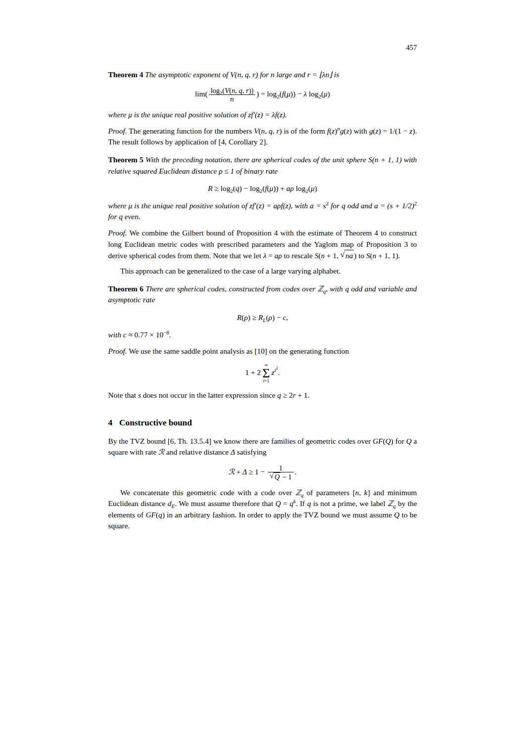457
Theorem 4 The asymptotic exponent of V(n, q, r) for n large and r = λn is
lim(log2(V(n, q, r)) n) = log2(f(μ)) − λ log2(μ)
where μ is the unique real positive solution of zf′(z) = λf(z).
Proof. The generating function for the numbers V(n, q, r) is of the form f(z)ng(z) with g(z) = 1/(1 − z). The result follows by application of [4, Corollary 2].
Theorem 5 With the preceding notation, there are spherical codes of the unit sphere S(n + 1, 1) with relative squared Euclidean distance ρ ≤ 1 of binary rate
R ≥ log2(q) − log2(f(μ)) + aρ log2(μ)
where μ is the unique real positive solution of zf′(z) = aρf(z), with a = s2 for q odd and a = (s + 1/2)2 for q even.
Proof. We combine the Gilbert bound of Proposition 4 with the estimate of Theorem 4 to construct long Euclidean metric codes with prescribed parameters and the Yaglom map of Proposition 3 to derive spherical codes from them. Note that we let λ = aρ to rescale S(n + 1, na) to S(n + 1, 1).
This approach can be generalized to the case of a large varying alphabet.
Theorem 6 There are spherical codes, constructed from codes over ℤq, with q odd and variable and asymptotic rate
R(ρ) ≥ RL(ρ) − c,
with c ≈ 0.77 × 10−8.
Proof. We use the same saddle point analysis as [10] on the generating function
1 + 2∞Σi=1 zi2.
Note that s does not occur in the latter expression since q ≥ 2r + 1.
4 Constructive bound
By the TVZ bound [6, Th. 13.5.4] we know there are families of geometric codes over GF(Q) for Q a square with rate ℛ and relative distance Δ satisfying
ℛ + Δ ≥ 1 − 1 Q − 1.
We concatenate this geometric code with a code over ℤq of parameters [n, k] and minimum Euclidean distance dE. We must assume therefore that Q = qk. If q is not a prime, we label ℤq by the elements of GF(q) in an arbitrary fashion. In order to apply the TVZ bound we must assume Q to be square.